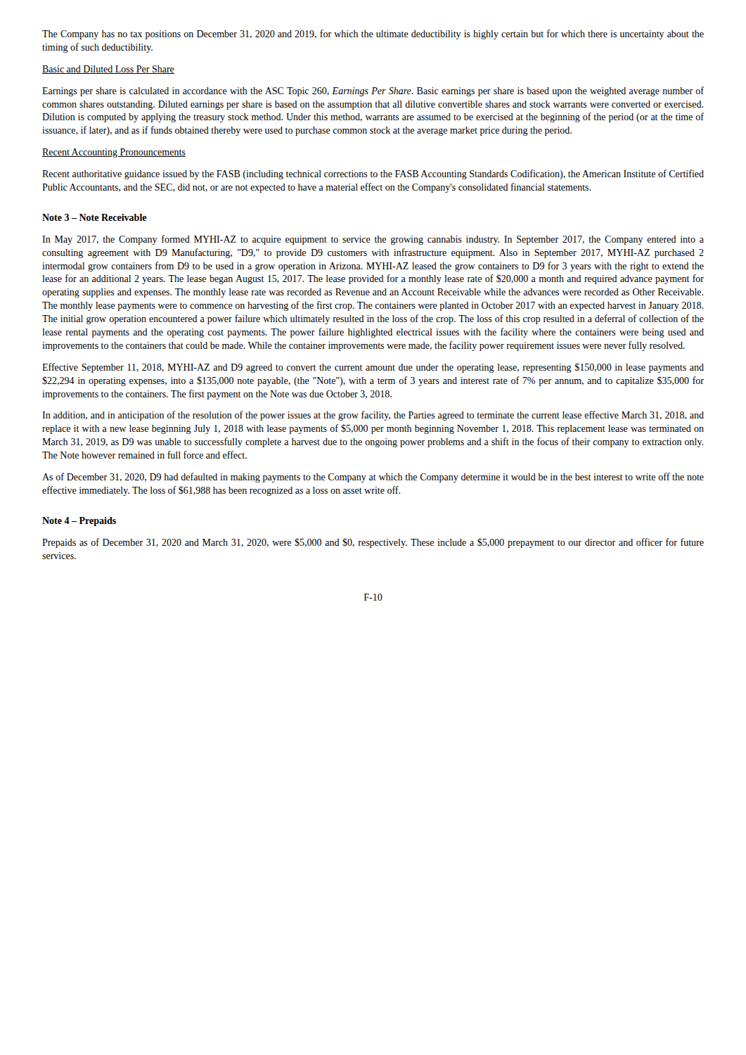The Company has no tax positions on December 31, 2020 and 2019, for which the ultimate deductibility is highly certain but for which there is uncertainty about the timing of such deductibility.
Basic and Diluted Loss Per Share
Earnings per share is calculated in accordance with the ASC Topic 260, Earnings Per Share. Basic earnings per share is based upon the weighted average number of common shares outstanding. Diluted earnings per share is based on the assumption that all dilutive convertible shares and stock warrants were converted or exercised. Dilution is computed by applying the treasury stock method. Under this method, warrants are assumed to be exercised at the beginning of the period (or at the time of issuance, if later), and as if funds obtained thereby were used to purchase common stock at the average market price during the period.
Recent Accounting Pronouncements
Recent authoritative guidance issued by the FASB (including technical corrections to the FASB Accounting Standards Codification), the American Institute of Certified Public Accountants, and the SEC, did not, or are not expected to have a material effect on the Company's consolidated financial statements.
Note 3 – Note Receivable
In May 2017, the Company formed MYHI-AZ to acquire equipment to service the growing cannabis industry. In September 2017, the Company entered into a consulting agreement with D9 Manufacturing, "D9," to provide D9 customers with infrastructure equipment. Also in September 2017, MYHI-AZ purchased 2 intermodal grow containers from D9 to be used in a grow operation in Arizona. MYHI-AZ leased the grow containers to D9 for 3 years with the right to extend the lease for an additional 2 years. The lease began August 15, 2017. The lease provided for a monthly lease rate of $20,000 a month and required advance payment for operating supplies and expenses. The monthly lease rate was recorded as Revenue and an Account Receivable while the advances were recorded as Other Receivable. The monthly lease payments were to commence on harvesting of the first crop. The containers were planted in October 2017 with an expected harvest in January 2018. The initial grow operation encountered a power failure which ultimately resulted in the loss of the crop. The loss of this crop resulted in a deferral of collection of the lease rental payments and the operating cost payments. The power failure highlighted electrical issues with the facility where the containers were being used and improvements to the containers that could be made. While the container improvements were made, the facility power requirement issues were never fully resolved.
Effective September 11, 2018, MYHI-AZ and D9 agreed to convert the current amount due under the operating lease, representing $150,000 in lease payments and $22,294 in operating expenses, into a $135,000 note payable, (the "Note"), with a term of 3 years and interest rate of 7% per annum, and to capitalize $35,000 for improvements to the containers. The first payment on the Note was due October 3, 2018.
In addition, and in anticipation of the resolution of the power issues at the grow facility, the Parties agreed to terminate the current lease effective March 31, 2018, and replace it with a new lease beginning July 1, 2018 with lease payments of $5,000 per month beginning November 1, 2018. This replacement lease was terminated on March 31, 2019, as D9 was unable to successfully complete a harvest due to the ongoing power problems and a shift in the focus of their company to extraction only. The Note however remained in full force and effect.
As of December 31, 2020, D9 had defaulted in making payments to the Company at which the Company determine it would be in the best interest to write off the note effective immediately. The loss of $61,988 has been recognized as a loss on asset write off.
Note 4 – Prepaids
Prepaids as of December 31, 2020 and March 31, 2020, were $5,000 and $0, respectively. These include a $5,000 prepayment to our director and officer for future services.
F-10